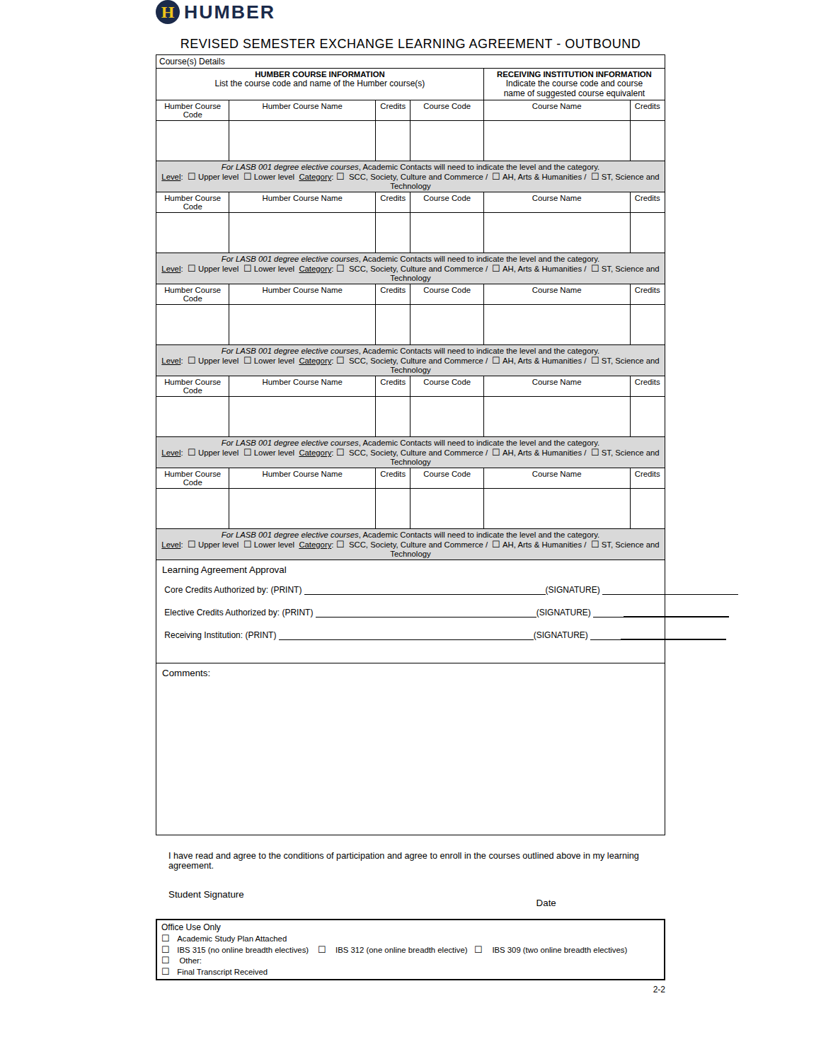HHUMBER
REVISED SEMESTER EXCHANGE LEARNING AGREEMENT - OUTBOUND
Course(s) Details
| HUMBER COURSE INFORMATION List the course code and name of the Humber course(s) | RECEIVING INSTITUTION INFORMATION Indicate the course code and course name of suggested course equivalent |
| Humber Course Code | Humber Course Name | Credits | Course Code | Course Name | Credits |
| For LASB 001 degree elective courses , Academic Contacts will need to indicate the level and the category. Level : ☐ Upper level ☐ Lower level Category : ☐ SCC, Society, Culture and Commerce / ☐ AH, Arts & Humanities / ☐ ST, Science and Technology |
| Humber Course Code | Humber Course Name | Credits | Course Code | Course Name | Credits |
| For LASB 001 degree elective courses , Academic Contacts will need to indicate the level and the category. Level : ☐ Upper level ☐ Lower level Category : ☐ SCC, Society, Culture and Commerce / ☐ AH, Arts & Humanities / ☐ ST, Science and Technology |
| Humber Course Code | Humber Course Name | Credits | Course Code | Course Name | Credits |
| For LASB 001 degree elective courses , Academic Contacts will need to indicate the level and the category. Level : ☐ Upper level ☐ Lower level Category : ☐ SCC, Society, Culture and Commerce / ☐ AH, Arts & Humanities / ☐ ST, Science and Technology |
| Humber Course Code | Humber Course Name | Credits | Course Code | Course Name | Credits |
| For LASB 001 degree elective courses , Academic Contacts will need to indicate the level and the category. Level : ☐ Upper level ☐ Lower level Category : ☐ SCC, Society, Culture and Commerce / ☐ AH, Arts & Humanities / ☐ ST, Science and Technology |
| Humber Course Code | Humber Course Name | Credits | Course Code | Course Name | Credits |
| For LASB 001 degree elective courses , Academic Contacts will need to indicate the level and the category. Level : ☐ Upper level ☐ Lower level Category : ☐ SCC, Society, Culture and Commerce / ☐ AH, Arts & Humanities / ☐ ST, Science and Technology |
Learning Agreement Approval
Core Credits Authorized by: (PRINT) (SIGNATURE)
Elective Credits Authorized by: (PRINT) (SIGNATURE)
Receiving Institution: (PRINT) (SIGNATURE)
Comments:
I have read and agree to the conditions of participation and agree to enroll in the courses outlined above in my learning agreement.
Student Signature
Date
Office Use Only
☐ Academic Study Plan Attached
☐ IBS 315 (no online breadth electives) ☐ IBS 312 (one online breadth elective) ☐ IBS 309 (two online breadth electives) ☐ Other:
☐ Final Transcript Received
2-2